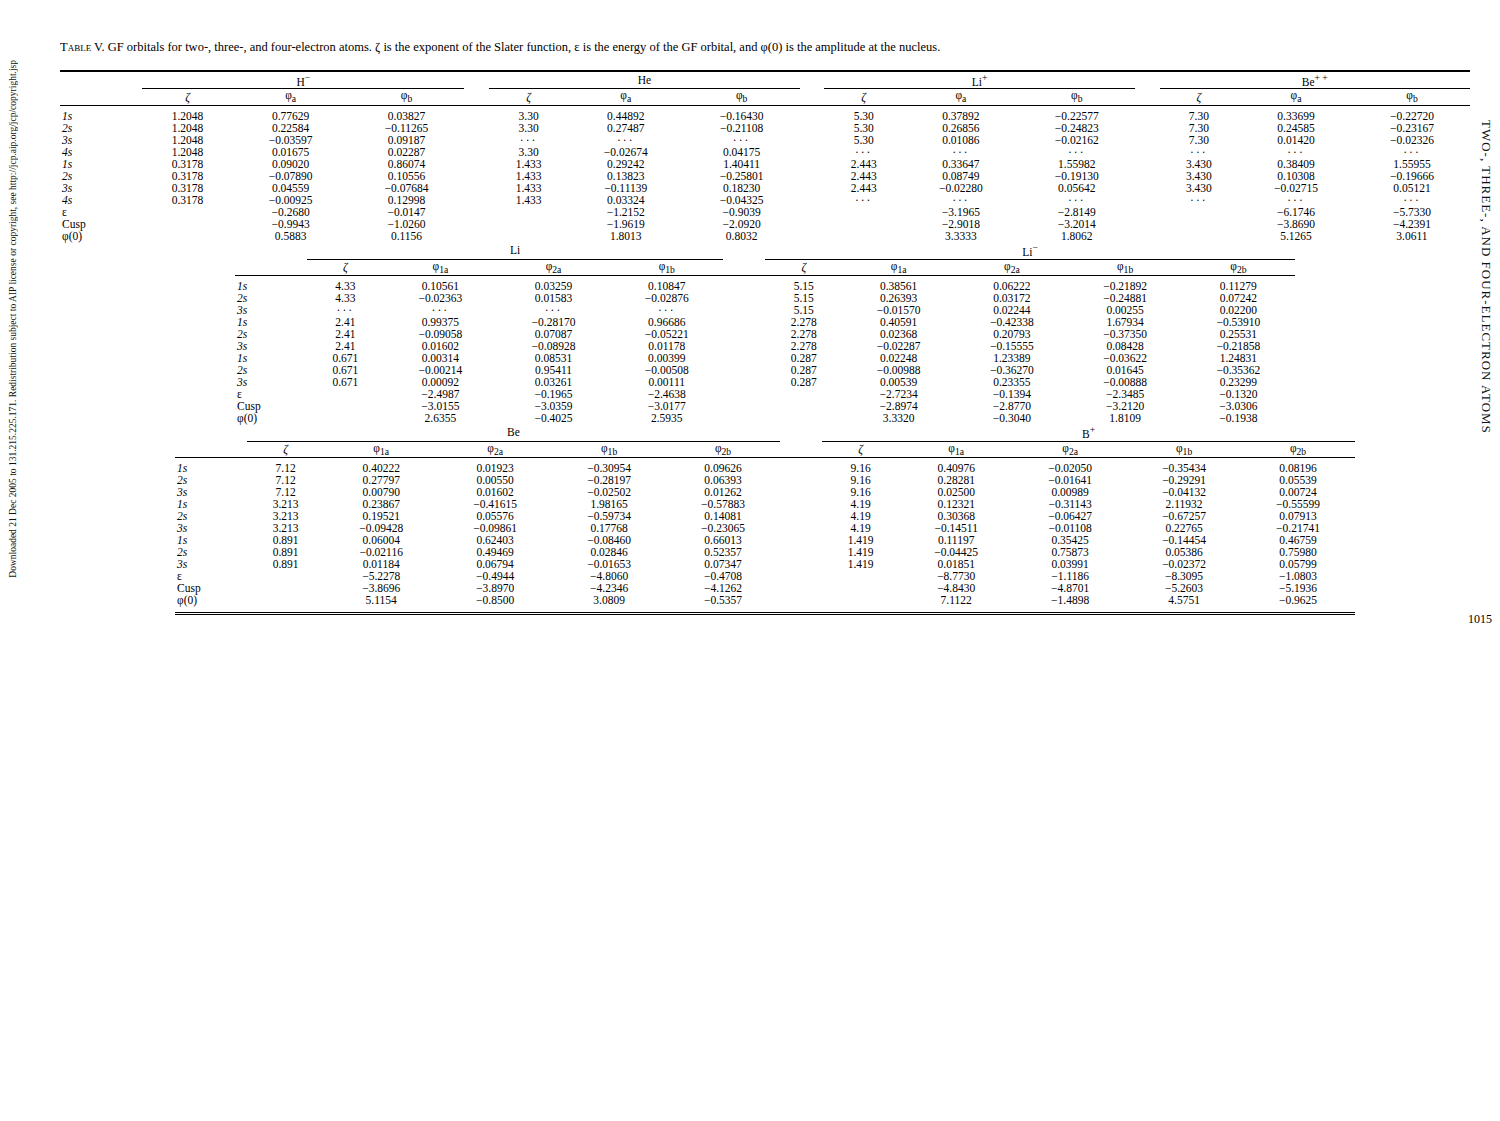Downloaded 21 Dec 2005 to 131.215.225.171. Redistribution subject to AIP license or copyright, see http://jcp.aip.org/jcp/copyright.jsp
TWO-, THREE-, AND FOUR-ELECTRON ATOMS
1015
Table V. GF orbitals for two-, three-, and four-electron atoms. ζ is the exponent of the Slater function, ε is the energy of the GF orbital, and φ(0) is the amplitude at the nucleus.
| | H − | | He | | Li + | | Be + + |
| | ζ | φ a | φ b | | ζ | φ a | φ b | | ζ | φ a | φ b | | ζ | φ a | φ b |
| 1s | 1.2048 | 0.77629 | 0.03827 | | 3.30 | 0.44892 | −0.16430 | | 5.30 | 0.37892 | −0.22577 | | 7.30 | 0.33699 | −0.22720 |
| 2s | 1.2048 | 0.22584 | −0.11265 | | 3.30 | 0.27487 | −0.21108 | | 5.30 | 0.26856 | −0.24823 | | 7.30 | 0.24585 | −0.23167 |
| 3s | 1.2048 | −0.03597 | 0.09187 | | ··· | ··· | ··· | | 5.30 | 0.01086 | −0.02162 | | 7.30 | 0.01420 | −0.02326 |
| 4s | 1.2048 | 0.01675 | 0.02287 | | 3.30 | −0.02674 | 0.04175 | | ··· | ··· | ··· | | ··· | ··· | ··· |
| 1s | 0.3178 | 0.09020 | 0.86074 | | 1.433 | 0.29242 | 1.40411 | | 2.443 | 0.33647 | 1.55982 | | 3.430 | 0.38409 | 1.55955 |
| 2s | 0.3178 | −0.07890 | 0.10556 | | 1.433 | 0.13823 | −0.25801 | | 2.443 | 0.08749 | −0.19130 | | 3.430 | 0.10308 | −0.19666 |
| 3s | 0.3178 | 0.04559 | −0.07684 | | 1.433 | −0.11139 | 0.18230 | | 2.443 | −0.02280 | 0.05642 | | 3.430 | −0.02715 | 0.05121 |
| 4s | 0.3178 | −0.00925 | 0.12998 | | 1.433 | 0.03324 | −0.04325 | | ··· | ··· | ··· | | ··· | ··· | ··· |
| ε | | −0.2680 | −0.0147 | | | −1.2152 | −0.9039 | | | −3.1965 | −2.8149 | | | −6.1746 | −5.7330 |
| Cusp | | −0.9943 | −1.0260 | | | −1.9619 | −2.0920 | | | −2.9018 | −3.2014 | | | −3.8690 | −4.2391 |
| φ(0) | | 0.5883 | 0.1156 | | | 1.8013 | 0.8032 | | | 3.3333 | 1.8062 | | | 5.1265 | 3.0611 |
| | Li | | Li − |
| | ζ | φ 1a | φ 2a | φ 1b | | ζ | φ 1a | φ 2a | φ 1b | φ 2b |
| 1s | 4.33 | 0.10561 | 0.03259 | 0.10847 | | 5.15 | 0.38561 | 0.06222 | −0.21892 | 0.11279 |
| 2s | 4.33 | −0.02363 | 0.01583 | −0.02876 | | 5.15 | 0.26393 | 0.03172 | −0.24881 | 0.07242 |
| 3s | ··· | ··· | ··· | ··· | | 5.15 | −0.01570 | 0.02244 | 0.00255 | 0.02200 |
| 1s | 2.41 | 0.99375 | −0.28170 | 0.96686 | | 2.278 | 0.40591 | −0.42338 | 1.67934 | −0.53910 |
| 2s | 2.41 | −0.09058 | 0.07087 | −0.05221 | | 2.278 | 0.02368 | 0.20793 | −0.37350 | 0.25531 |
| 3s | 2.41 | 0.01602 | −0.08928 | 0.01178 | | 2.278 | −0.02287 | −0.15555 | 0.08428 | −0.21858 |
| 1s | 0.671 | 0.00314 | 0.08531 | 0.00399 | | 0.287 | 0.02248 | 1.23389 | −0.03622 | 1.24831 |
| 2s | 0.671 | −0.00214 | 0.95411 | −0.00508 | | 0.287 | −0.00988 | −0.36270 | 0.01645 | −0.35362 |
| 3s | 0.671 | 0.00092 | 0.03261 | 0.00111 | | 0.287 | 0.00539 | 0.23355 | −0.00888 | 0.23299 |
| ε | | −2.4987 | −0.1965 | −2.4638 | | | −2.7234 | −0.1394 | −2.3485 | −0.1320 |
| Cusp | | −3.0155 | −3.0359 | −3.0177 | | | −2.8974 | −2.8770 | −3.2120 | −3.0306 |
| φ(0) | | 2.6355 | −0.4025 | 2.5935 | | | 3.3320 | −0.3040 | 1.8109 | −0.1938 |
| | Be | | B + |
| | ζ | φ 1a | φ 2a | φ 1b | φ 2b | | ζ | φ 1a | φ 2a | φ 1b | φ 2b |
| 1s | 7.12 | 0.40222 | 0.01923 | −0.30954 | 0.09626 | | 9.16 | 0.40976 | −0.02050 | −0.35434 | 0.08196 |
| 2s | 7.12 | 0.27797 | 0.00550 | −0.28197 | 0.06393 | | 9.16 | 0.28281 | −0.01641 | −0.29291 | 0.05539 |
| 3s | 7.12 | 0.00790 | 0.01602 | −0.02502 | 0.01262 | | 9.16 | 0.02500 | 0.00989 | −0.04132 | 0.00724 |
| 1s | 3.213 | 0.23867 | −0.41615 | 1.98165 | −0.57883 | | 4.19 | 0.12321 | −0.31143 | 2.11932 | −0.55599 |
| 2s | 3.213 | 0.19521 | 0.05576 | −0.59734 | 0.14081 | | 4.19 | 0.30368 | −0.06427 | −0.67257 | 0.07913 |
| 3s | 3.213 | −0.09428 | −0.09861 | 0.17768 | −0.23065 | | 4.19 | −0.14511 | −0.01108 | 0.22765 | −0.21741 |
| 1s | 0.891 | 0.06004 | 0.62403 | −0.08460 | 0.66013 | | 1.419 | 0.11197 | 0.35425 | −0.14454 | 0.46759 |
| 2s | 0.891 | −0.02116 | 0.49469 | 0.02846 | 0.52357 | | 1.419 | −0.04425 | 0.75873 | 0.05386 | 0.75980 |
| 3s | 0.891 | 0.01184 | 0.06794 | −0.01653 | 0.07347 | | 1.419 | 0.01851 | 0.03991 | −0.02372 | 0.05799 |
| ε | | −5.2278 | −0.4944 | −4.8060 | −0.4708 | | | −8.7730 | −1.1186 | −8.3095 | −1.0803 |
| Cusp | | −3.8696 | −3.8970 | −4.2346 | −4.1262 | | | −4.8430 | −4.8701 | −5.2603 | −5.1936 |
| φ(0) | | 5.1154 | −0.8500 | 3.0809 | −0.5357 | | | 7.1122 | −1.4898 | 4.5751 | −0.9625 |